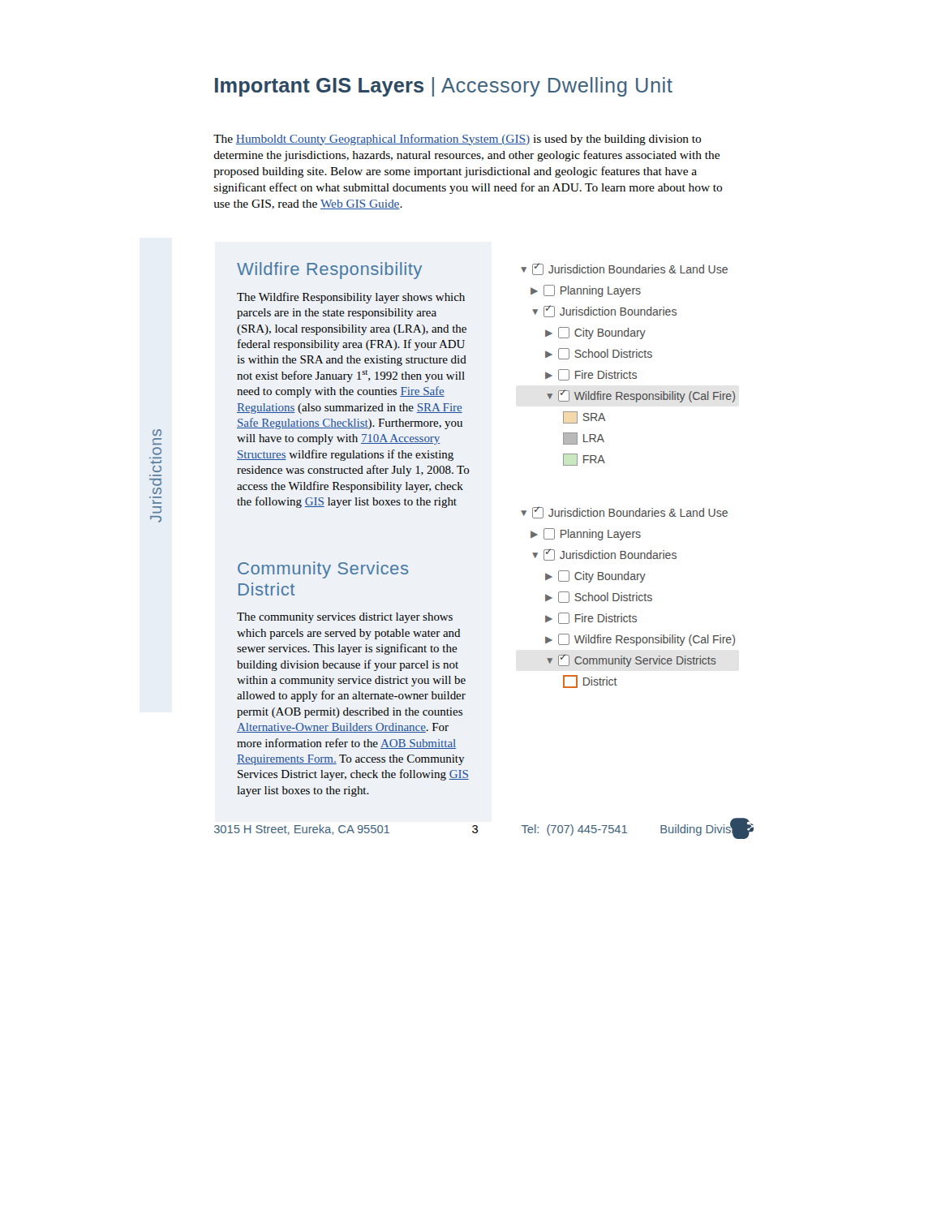Important GIS Layers | Accessory Dwelling Unit
The Humboldt County Geographical Information System (GIS) is used by the building division to determine the jurisdictions, hazards, natural resources, and other geologic features associated with the proposed building site. Below are some important jurisdictional and geologic features that have a significant effect on what submittal documents you will need for an ADU. To learn more about how to use the GIS, read the Web GIS Guide.
Jurisdictions
Wildfire Responsibility
The Wildfire Responsibility layer shows which parcels are in the state responsibility area (SRA), local responsibility area (LRA), and the federal responsibility area (FRA). If your ADU is within the SRA and the existing structure did not exist before January 1st, 1992 then you will need to comply with the counties Fire Safe Regulations (also summarized in the SRA Fire Safe Regulations Checklist). Furthermore, you will have to comply with 710A Accessory Structures wildfire regulations if the existing residence was constructed after July 1, 2008. To access the Wildfire Responsibility layer, check the following GIS layer list boxes to the right
Community Services District
The community services district layer shows which parcels are served by potable water and sewer services. This layer is significant to the building division because if your parcel is not within a community service district you will be allowed to apply for an alternate-owner builder permit (AOB permit) described in the counties Alternative-Owner Builders Ordinance. For more information refer to the AOB Submittal Requirements Form. To access the Community Services District layer, check the following GIS layer list boxes to the right.
Jurisdiction Boundaries & Land Use
Planning Layers
Jurisdiction Boundaries
City Boundary
School Districts
Fire Districts
Wildfire Responsibility (Cal Fire)
SRA
LRA
FRA
Jurisdiction Boundaries & Land Use
Planning Layers
Jurisdiction Boundaries
City Boundary
School Districts
Fire Districts
Wildfire Responsibility (Cal Fire)
Community Service Districts
District
3015 H Street, Eureka, CA 95501
3
Tel: (707) 445-7541
Building Division